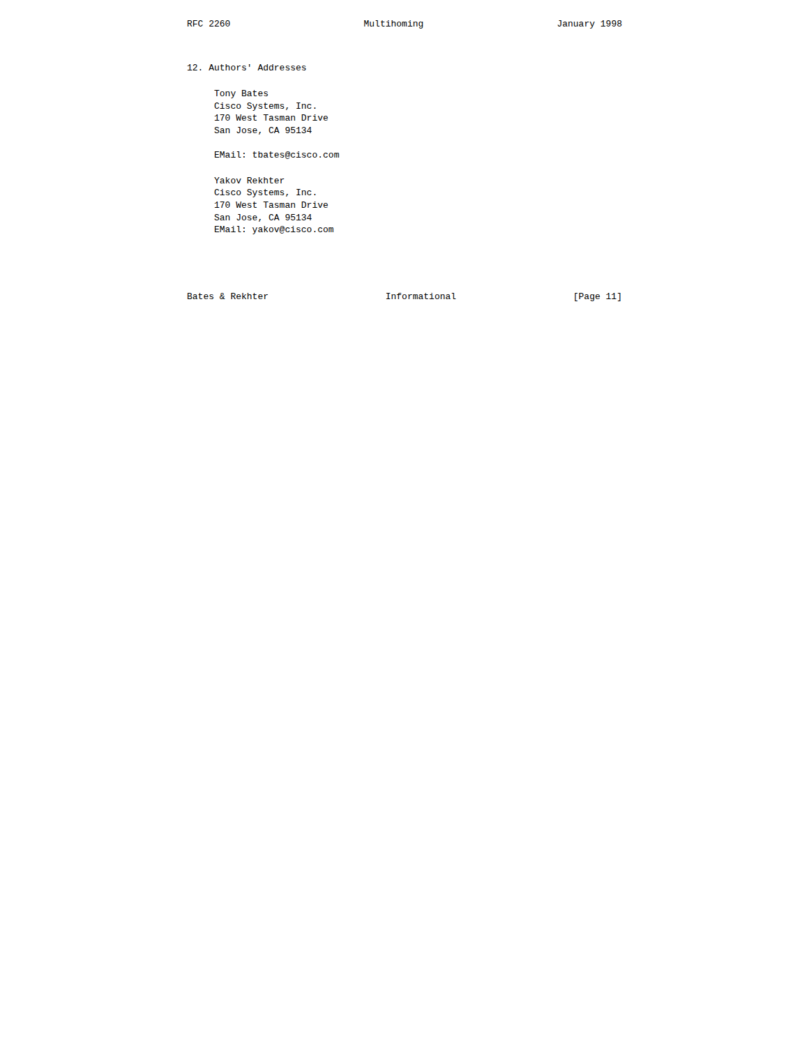RFC 2260 Multihoming January 1998
12. Authors' Addresses
Tony Bates
Cisco Systems, Inc.
170 West Tasman Drive
San Jose, CA 95134

EMail: tbates@cisco.com
Yakov Rekhter
Cisco Systems, Inc.
170 West Tasman Drive
San Jose, CA 95134
EMail: yakov@cisco.com
Bates & Rekhter Informational [Page 11]